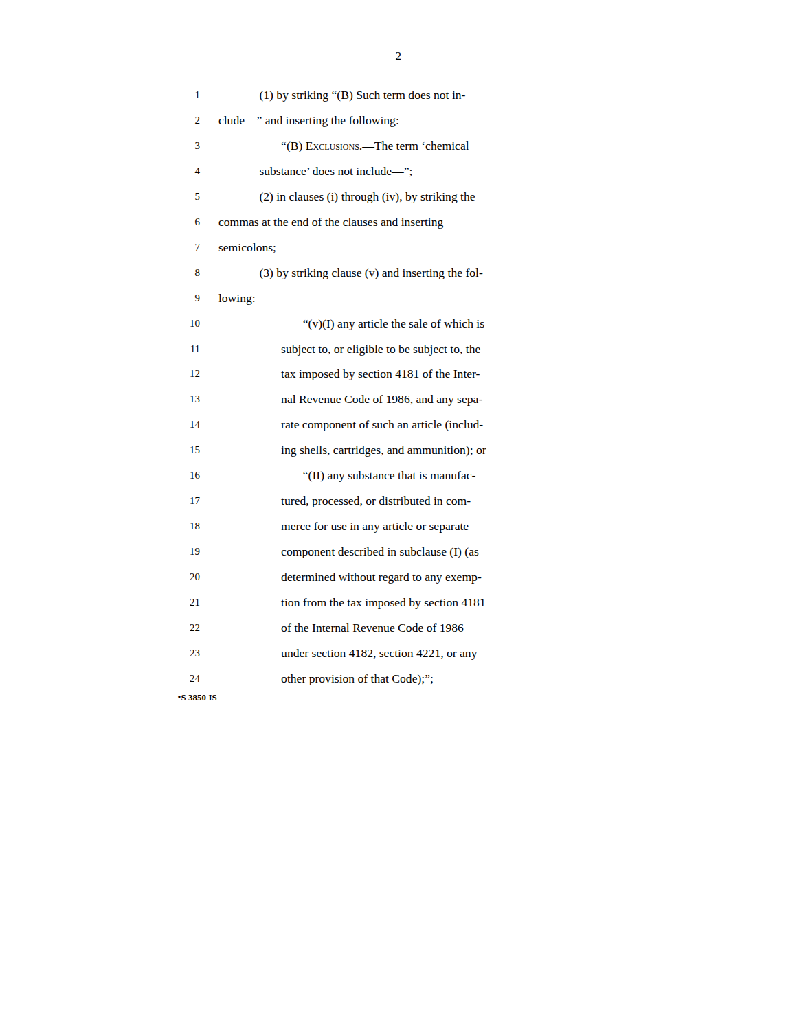2
(1) by striking “(B) Such term does not in-
clude—” and inserting the following:
“(B) Exclusions.—The term ‘chemical
substance’ does not include—”;
(2) in clauses (i) through (iv), by striking the
commas at the end of the clauses and inserting
semicolons;
(3) by striking clause (v) and inserting the fol-
lowing:
“(v)(I) any article the sale of which is
subject to, or eligible to be subject to, the
tax imposed by section 4181 of the Inter-
nal Revenue Code of 1986, and any sepa-
rate component of such an article (includ-
ing shells, cartridges, and ammunition); or
“(II) any substance that is manufac-
tured, processed, or distributed in com-
merce for use in any article or separate
component described in subclause (I) (as
determined without regard to any exemp-
tion from the tax imposed by section 4181
of the Internal Revenue Code of 1986
under section 4182, section 4221, or any
other provision of that Code);”;
•S 3850 IS